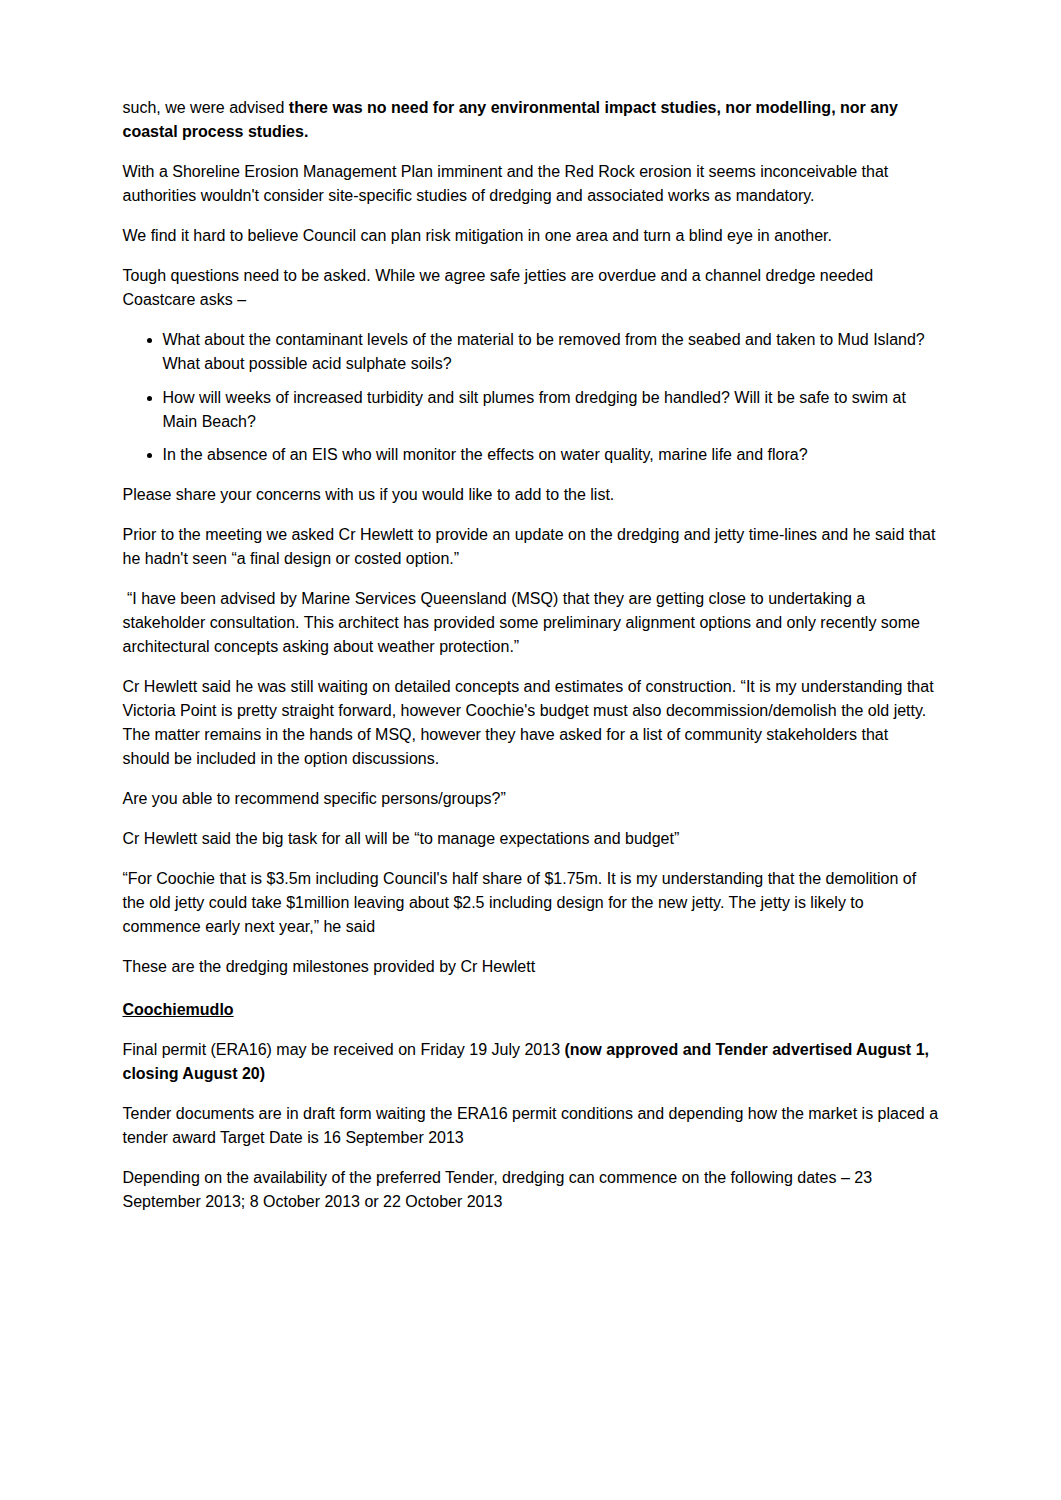such, we were advised there was no need for any environmental impact studies, nor modelling, nor any coastal process studies.
With a Shoreline Erosion Management Plan imminent and the Red Rock erosion it seems inconceivable that authorities wouldn't consider site-specific studies of dredging and associated works as mandatory.
We find it hard to believe Council can plan risk mitigation in one area and turn a blind eye in another.
Tough questions need to be asked. While we agree safe jetties are overdue and a channel dredge needed Coastcare asks –
What about the contaminant levels of the material to be removed from the seabed and taken to Mud Island? What about possible acid sulphate soils?
How will weeks of increased turbidity and silt plumes from dredging be handled? Will it be safe to swim at Main Beach?
In the absence of an EIS who will monitor the effects on water quality, marine life and flora?
Please share your concerns with us if you would like to add to the list.
Prior to the meeting we asked Cr Hewlett to provide an update on the dredging and jetty time-lines and he said that he hadn't seen “a final design or costed option.”
“I have been advised by Marine Services Queensland (MSQ) that they are getting close to undertaking a stakeholder consultation. This architect has provided some preliminary alignment options and only recently some architectural concepts asking about weather protection.”
Cr Hewlett said he was still waiting on detailed concepts and estimates of construction. “It is my understanding that Victoria Point is pretty straight forward, however Coochie's budget must also decommission/demolish the old jetty. The matter remains in the hands of MSQ, however they have asked for a list of community stakeholders that should be included in the option discussions.
Are you able to recommend specific persons/groups?”
Cr Hewlett said the big task for all will be “to manage expectations and budget”
“For Coochie that is $3.5m including Council's half share of $1.75m. It is my understanding that the demolition of the old jetty could take $1million leaving about $2.5 including design for the new jetty. The jetty is likely to commence early next year,” he said
These are the dredging milestones provided by Cr Hewlett
Coochiemudlo
Final permit (ERA16) may be received on Friday 19 July 2013 (now approved and Tender advertised August 1, closing August 20)
Tender documents are in draft form waiting the ERA16 permit conditions and depending how the market is placed a tender award Target Date is 16 September 2013
Depending on the availability of the preferred Tender, dredging can commence on the following dates – 23 September 2013; 8 October 2013 or 22 October 2013